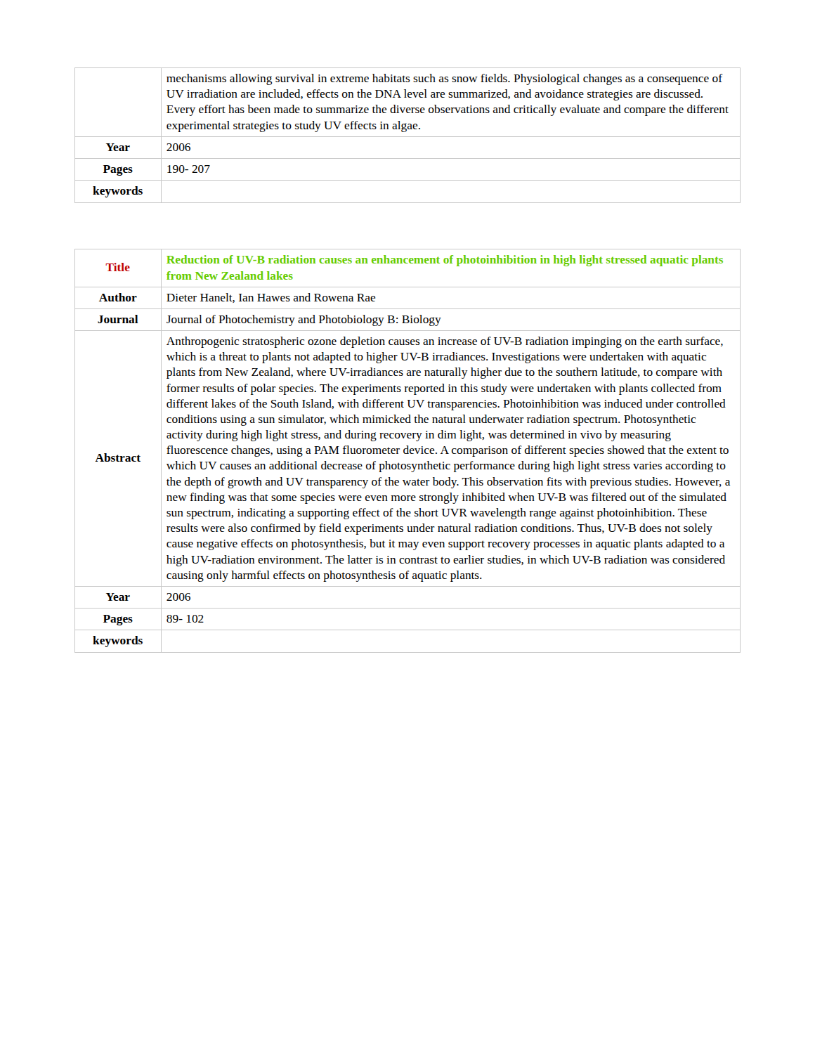| | mechanisms allowing survival in extreme habitats such as snow fields. Physiological changes as a consequence of UV irradiation are included, effects on the DNA level are summarized, and avoidance strategies are discussed. Every effort has been made to summarize the diverse observations and critically evaluate and compare the different experimental strategies to study UV effects in algae. |
| Year | 2006 |
| Pages | 190- 207 |
| keywords | |
| Title | Reduction of UV-B radiation causes an enhancement of photoinhibition in high light stressed aquatic plants from New Zealand lakes |
| Author | Dieter Hanelt, Ian Hawes and Rowena Rae |
| Journal | Journal of Photochemistry and Photobiology B: Biology |
| Abstract | Anthropogenic stratospheric ozone depletion causes an increase of UV-B radiation impinging on the earth surface, which is a threat to plants not adapted to higher UV-B irradiances. Investigations were undertaken with aquatic plants from New Zealand, where UV-irradiances are naturally higher due to the southern latitude, to compare with former results of polar species. The experiments reported in this study were undertaken with plants collected from different lakes of the South Island, with different UV transparencies. Photoinhibition was induced under controlled conditions using a sun simulator, which mimicked the natural underwater radiation spectrum. Photosynthetic activity during high light stress, and during recovery in dim light, was determined in vivo by measuring fluorescence changes, using a PAM fluorometer device. A comparison of different species showed that the extent to which UV causes an additional decrease of photosynthetic performance during high light stress varies according to the depth of growth and UV transparency of the water body. This observation fits with previous studies. However, a new finding was that some species were even more strongly inhibited when UV-B was filtered out of the simulated sun spectrum, indicating a supporting effect of the short UVR wavelength range against photoinhibition. These results were also confirmed by field experiments under natural radiation conditions. Thus, UV-B does not solely cause negative effects on photosynthesis, but it may even support recovery processes in aquatic plants adapted to a high UV-radiation environment. The latter is in contrast to earlier studies, in which UV-B radiation was considered causing only harmful effects on photosynthesis of aquatic plants. |
| Year | 2006 |
| Pages | 89- 102 |
| keywords | |